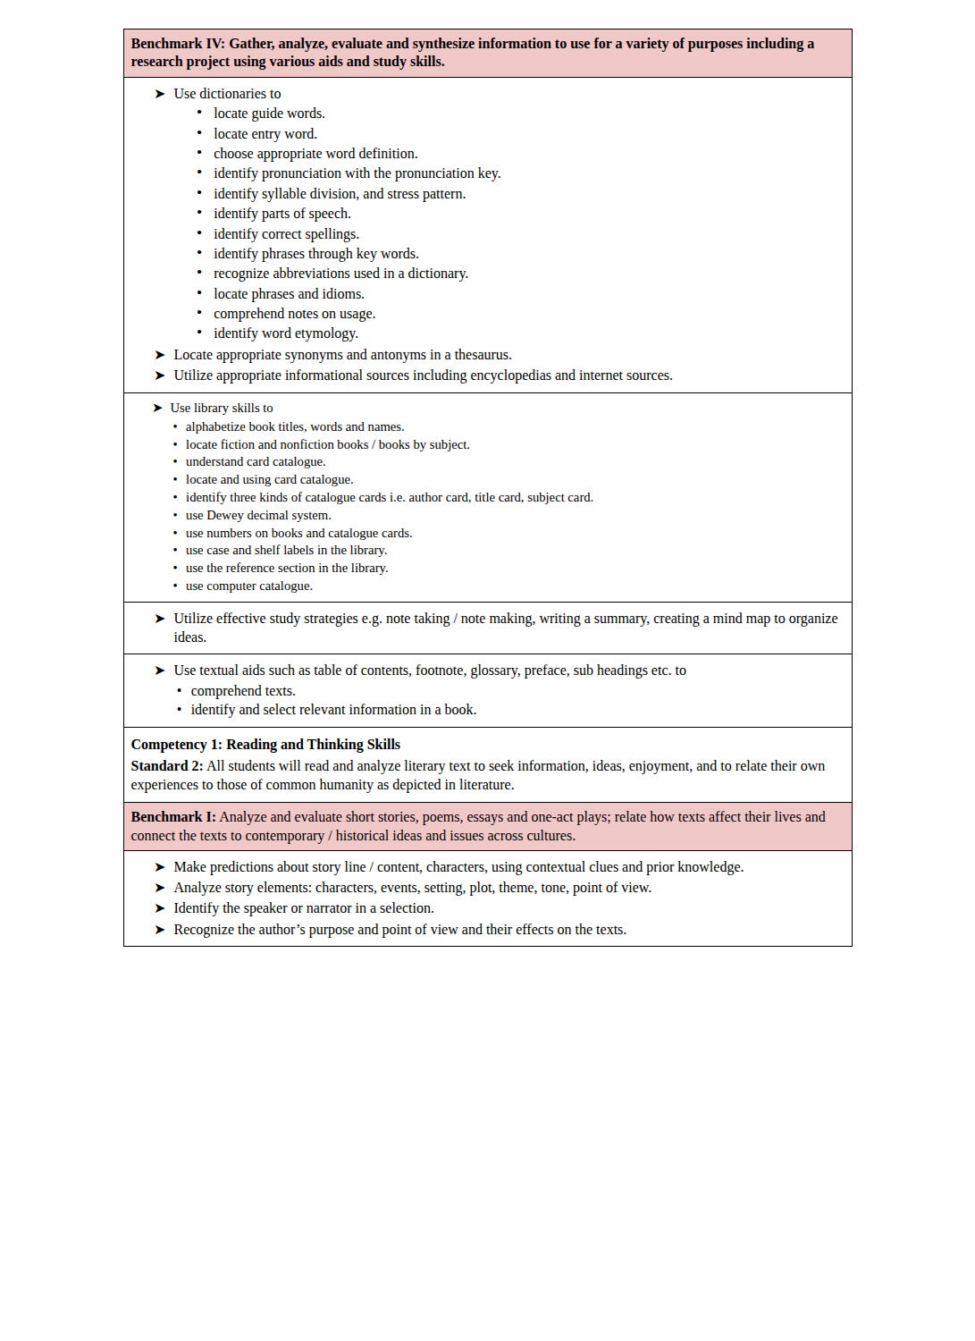| Benchmark IV: Gather, analyze, evaluate and synthesize information to use for a variety of purposes including a research project using various aids and study skills. |
| Use dictionaries to locate guide words. locate entry word. choose appropriate word definition. identify pronunciation with the pronunciation key. identify syllable division, and stress pattern. identify parts of speech. identify correct spellings. identify phrases through key words. recognize abbreviations used in a dictionary. locate phrases and idioms. comprehend notes on usage. identify word etymology. Locate appropriate synonyms and antonyms in a thesaurus. Utilize appropriate informational sources including encyclopedias and internet sources. |
| Use library skills to alphabetize book titles, words and names. locate fiction and nonfiction books / books by subject. understand card catalogue. locate and using card catalogue. identify three kinds of catalogue cards i.e. author card, title card, subject card. use Dewey decimal system. use numbers on books and catalogue cards. use case and shelf labels in the library. use the reference section in the library. use computer catalogue. |
| Utilize effective study strategies e.g. note taking / note making, writing a summary, creating a mind map to organize ideas. |
| Use textual aids such as table of contents, footnote, glossary, preface, sub headings etc. to comprehend texts. identify and select relevant information in a book. |
| Competency 1: Reading and Thinking Skills Standard 2: All students will read and analyze literary text to seek information, ideas, enjoyment, and to relate their own experiences to those of common humanity as depicted in literature. |
| Benchmark I: Analyze and evaluate short stories, poems, essays and one-act plays; relate how texts affect their lives and connect the texts to contemporary / historical ideas and issues across cultures. |
| Make predictions about story line / content, characters, using contextual clues and prior knowledge. Analyze story elements: characters, events, setting, plot, theme, tone, point of view. Identify the speaker or narrator in a selection. Recognize the author’s purpose and point of view and their effects on the texts. |